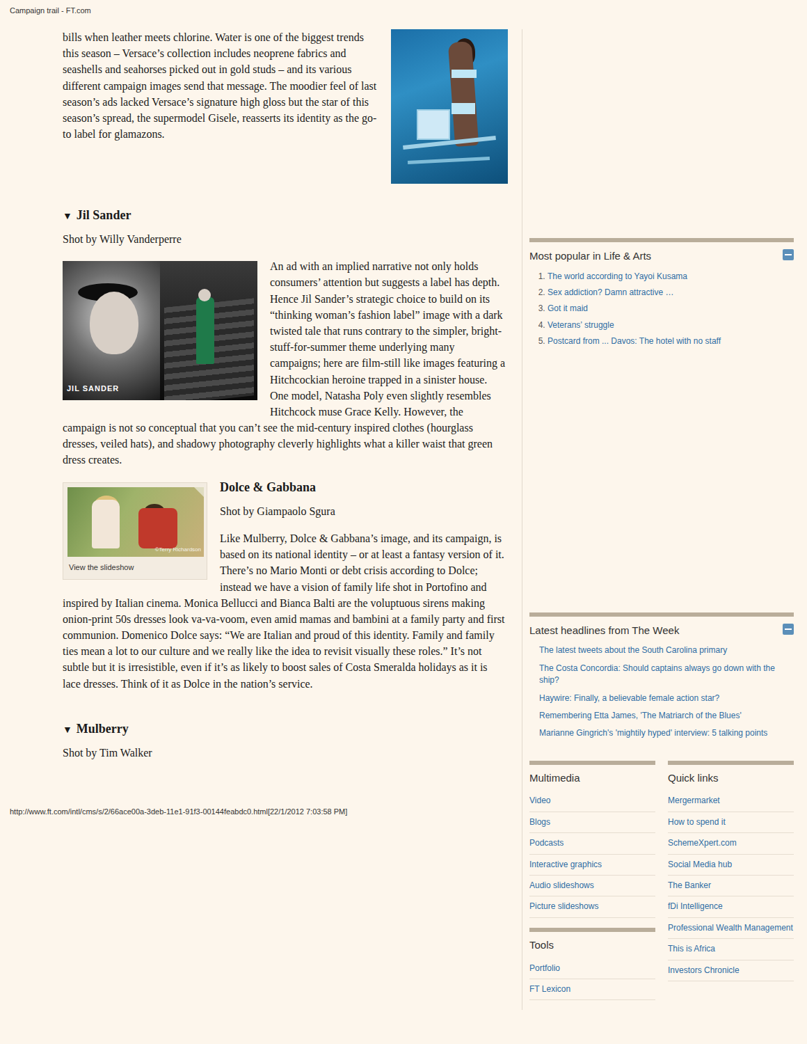Campaign trail - FT.com
bills when leather meets chlorine. Water is one of the biggest trends this season – Versace’s collection includes neoprene fabrics and seashells and seahorses picked out in gold studs – and its various different campaign images send that message. The moodier feel of last season’s ads lacked Versace’s signature high gloss but the star of this season’s spread, the supermodel Gisele, reasserts its identity as the go-to label for glamazons.
▼Jil Sander
Shot by Willy Vanderperre
JIL SANDER
An ad with an implied narrative not only holds consumers’ attention but suggests a label has depth. Hence Jil Sander’s strategic choice to build on its “thinking woman’s fashion label” image with a dark twisted tale that runs contrary to the simpler, bright-stuff-for-summer theme underlying many campaigns; here are film-still like images featuring a Hitchcockian heroine trapped in a sinister house. One model, Natasha Poly even slightly resembles Hitchcock muse Grace Kelly. However, the campaign is not so conceptual that you can’t see the mid-century inspired clothes (hourglass dresses, veiled hats), and shadowy photography cleverly highlights what a killer waist that green dress creates.
©Terry Richardson
View the slideshow
Dolce & Gabbana
Shot by Giampaolo Sgura
Like Mulberry, Dolce & Gabbana’s image, and its campaign, is based on its national identity – or at least a fantasy version of it. There’s no Mario Monti or debt crisis according to Dolce; instead we have a vision of family life shot in Portofino and inspired by Italian cinema. Monica Bellucci and Bianca Balti are the voluptuous sirens making onion-print 50s dresses look va-va-voom, even amid mamas and bambini at a family party and first communion. Domenico Dolce says: “We are Italian and proud of this identity. Family and family ties mean a lot to our culture and we really like the idea to revisit visually these roles.” It’s not subtle but it is irresistible, even if it’s as likely to boost sales of Costa Smeralda holidays as it is lace dresses. Think of it as Dolce in the nation’s service.
▼Mulberry
Shot by Tim Walker
Most popular in Life & Arts
The world according to Yayoi Kusama
Sex addiction? Damn attractive …
Got it maid
Veterans’ struggle
Postcard from ... Davos: The hotel with no staff
Latest headlines from The Week
The latest tweets about the South Carolina primary
The Costa Concordia: Should captains always go down with the ship?
Haywire: Finally, a believable female action star?
Remembering Etta James, 'The Matriarch of the Blues'
Marianne Gingrich's 'mightily hyped' interview: 5 talking points
Multimedia
Video
Blogs
Podcasts
Interactive graphics
Audio slideshows
Picture slideshows
Tools
Portfolio
FT Lexicon
Quick links
Mergermarket
How to spend it
SchemeXpert.com
Social Media hub
The Banker
fDi Intelligence
Professional Wealth Management
This is Africa
Investors Chronicle
http://www.ft.com/intl/cms/s/2/66ace00a-3deb-11e1-91f3-00144feabdc0.html[22/1/2012 7:03:58 PM]